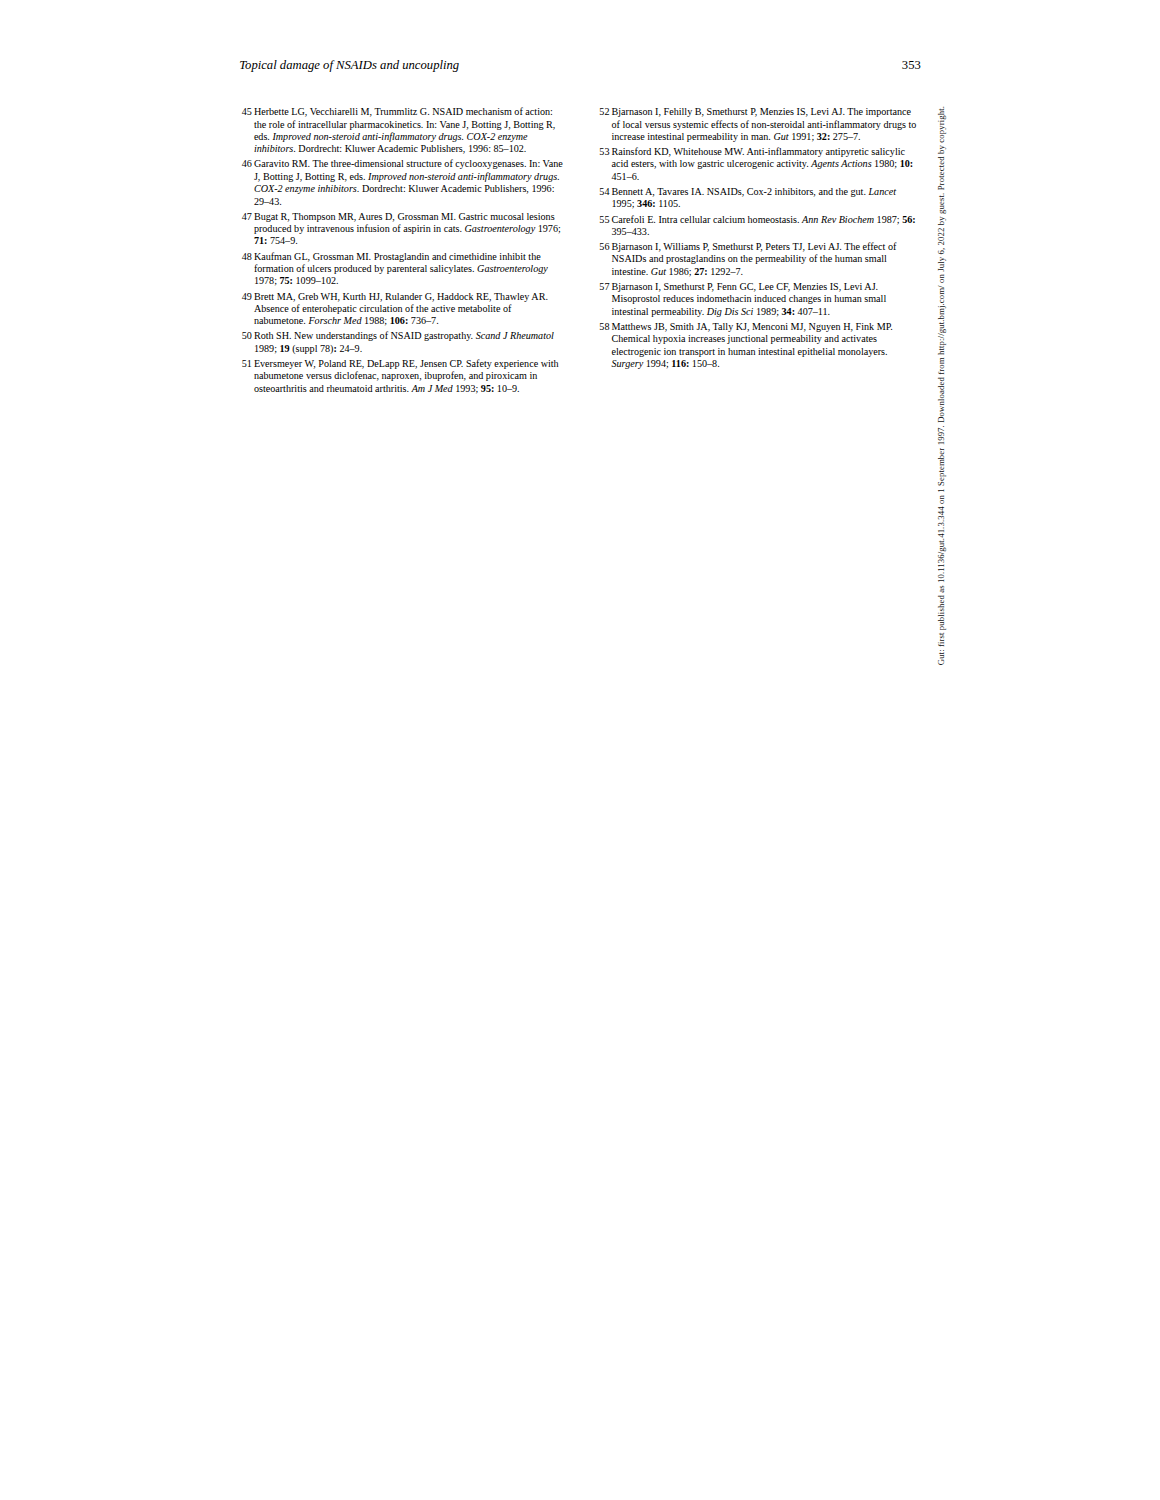Topical damage of NSAIDs and uncoupling 353
45 Herbette LG, Vecchiarelli M, Trummlitz G. NSAID mechanism of action: the role of intracellular pharmacokinetics. In: Vane J, Botting J, Botting R, eds. Improved non-steroid anti-inflammatory drugs. COX-2 enzyme inhibitors. Dordrecht: Kluwer Academic Publishers, 1996: 85–102.
46 Garavito RM. The three-dimensional structure of cyclooxygenases. In: Vane J, Botting J, Botting R, eds. Improved non-steroid anti-inflammatory drugs. COX-2 enzyme inhibitors. Dordrecht: Kluwer Academic Publishers, 1996: 29–43.
47 Bugat R, Thompson MR, Aures D, Grossman MI. Gastric mucosal lesions produced by intravenous infusion of aspirin in cats. Gastroenterology 1976; 71: 754–9.
48 Kaufman GL, Grossman MI. Prostaglandin and cimethidine inhibit the formation of ulcers produced by parenteral salicylates. Gastroenterology 1978; 75: 1099–102.
49 Brett MA, Greb WH, Kurth HJ, Rulander G, Haddock RE, Thawley AR. Absence of enterohepatic circulation of the active metabolite of nabumetone. Forschr Med 1988; 106: 736–7.
50 Roth SH. New understandings of NSAID gastropathy. Scand J Rheumatol 1989; 19 (suppl 78): 24–9.
51 Eversmeyer W, Poland RE, DeLapp RE, Jensen CP. Safety experience with nabumetone versus diclofenac, naproxen, ibuprofen, and piroxicam in osteoarthritis and rheumatoid arthritis. Am J Med 1993; 95: 10–9.
52 Bjarnason I, Fehilly B, Smethurst P, Menzies IS, Levi AJ. The importance of local versus systemic effects of non-steroidal anti-inflammatory drugs to increase intestinal permeability in man. Gut 1991; 32: 275–7.
53 Rainsford KD, Whitehouse MW. Anti-inflammatory antipyretic salicylic acid esters, with low gastric ulcerogenic activity. Agents Actions 1980; 10: 451–6.
54 Bennett A, Tavares IA. NSAIDs, Cox-2 inhibitors, and the gut. Lancet 1995; 346: 1105.
55 Carefoli E. Intra cellular calcium homeostasis. Ann Rev Biochem 1987; 56: 395–433.
56 Bjarnason I, Williams P, Smethurst P, Peters TJ, Levi AJ. The effect of NSAIDs and prostaglandins on the permeability of the human small intestine. Gut 1986; 27: 1292–7.
57 Bjarnason I, Smethurst P, Fenn GC, Lee CF, Menzies IS, Levi AJ. Misoprostol reduces indomethacin induced changes in human small intestinal permeability. Dig Dis Sci 1989; 34: 407–11.
58 Matthews JB, Smith JA, Tally KJ, Menconi MJ, Nguyen H, Fink MP. Chemical hypoxia increases junctional permeability and activates electrogenic ion transport in human intestinal epithelial monolayers. Surgery 1994; 116: 150–8.
Gut: first published as 10.1136/gut.41.3.344 on 1 September 1997. Downloaded from http://gut.bmj.com/ on July 6, 2022 by guest. Protected by copyright.